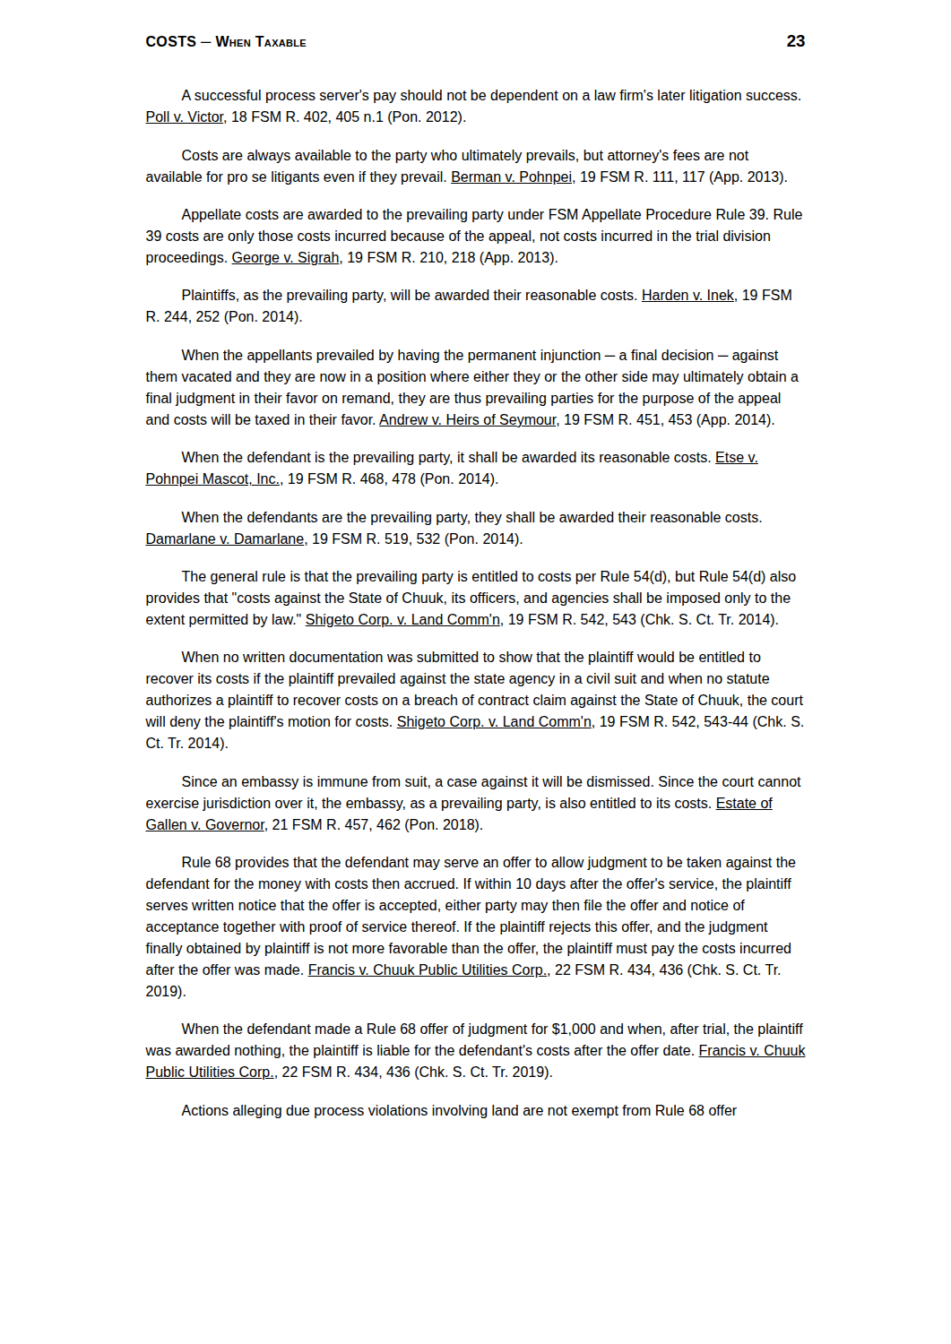COSTS ─ When Taxable 23
A successful process server's pay should not be dependent on a law firm's later litigation success. Poll v. Victor, 18 FSM R. 402, 405 n.1 (Pon. 2012).
Costs are always available to the party who ultimately prevails, but attorney's fees are not available for pro se litigants even if they prevail. Berman v. Pohnpei, 19 FSM R. 111, 117 (App. 2013).
Appellate costs are awarded to the prevailing party under FSM Appellate Procedure Rule 39. Rule 39 costs are only those costs incurred because of the appeal, not costs incurred in the trial division proceedings. George v. Sigrah, 19 FSM R. 210, 218 (App. 2013).
Plaintiffs, as the prevailing party, will be awarded their reasonable costs. Harden v. Inek, 19 FSM R. 244, 252 (Pon. 2014).
When the appellants prevailed by having the permanent injunction ─ a final decision ─ against them vacated and they are now in a position where either they or the other side may ultimately obtain a final judgment in their favor on remand, they are thus prevailing parties for the purpose of the appeal and costs will be taxed in their favor. Andrew v. Heirs of Seymour, 19 FSM R. 451, 453 (App. 2014).
When the defendant is the prevailing party, it shall be awarded its reasonable costs. Etse v. Pohnpei Mascot, Inc., 19 FSM R. 468, 478 (Pon. 2014).
When the defendants are the prevailing party, they shall be awarded their reasonable costs. Damarlane v. Damarlane, 19 FSM R. 519, 532 (Pon. 2014).
The general rule is that the prevailing party is entitled to costs per Rule 54(d), but Rule 54(d) also provides that "costs against the State of Chuuk, its officers, and agencies shall be imposed only to the extent permitted by law." Shigeto Corp. v. Land Comm'n, 19 FSM R. 542, 543 (Chk. S. Ct. Tr. 2014).
When no written documentation was submitted to show that the plaintiff would be entitled to recover its costs if the plaintiff prevailed against the state agency in a civil suit and when no statute authorizes a plaintiff to recover costs on a breach of contract claim against the State of Chuuk, the court will deny the plaintiff's motion for costs. Shigeto Corp. v. Land Comm'n, 19 FSM R. 542, 543-44 (Chk. S. Ct. Tr. 2014).
Since an embassy is immune from suit, a case against it will be dismissed. Since the court cannot exercise jurisdiction over it, the embassy, as a prevailing party, is also entitled to its costs. Estate of Gallen v. Governor, 21 FSM R. 457, 462 (Pon. 2018).
Rule 68 provides that the defendant may serve an offer to allow judgment to be taken against the defendant for the money with costs then accrued. If within 10 days after the offer's service, the plaintiff serves written notice that the offer is accepted, either party may then file the offer and notice of acceptance together with proof of service thereof. If the plaintiff rejects this offer, and the judgment finally obtained by plaintiff is not more favorable than the offer, the plaintiff must pay the costs incurred after the offer was made. Francis v. Chuuk Public Utilities Corp., 22 FSM R. 434, 436 (Chk. S. Ct. Tr. 2019).
When the defendant made a Rule 68 offer of judgment for $1,000 and when, after trial, the plaintiff was awarded nothing, the plaintiff is liable for the defendant's costs after the offer date. Francis v. Chuuk Public Utilities Corp., 22 FSM R. 434, 436 (Chk. S. Ct. Tr. 2019).
Actions alleging due process violations involving land are not exempt from Rule 68 offer